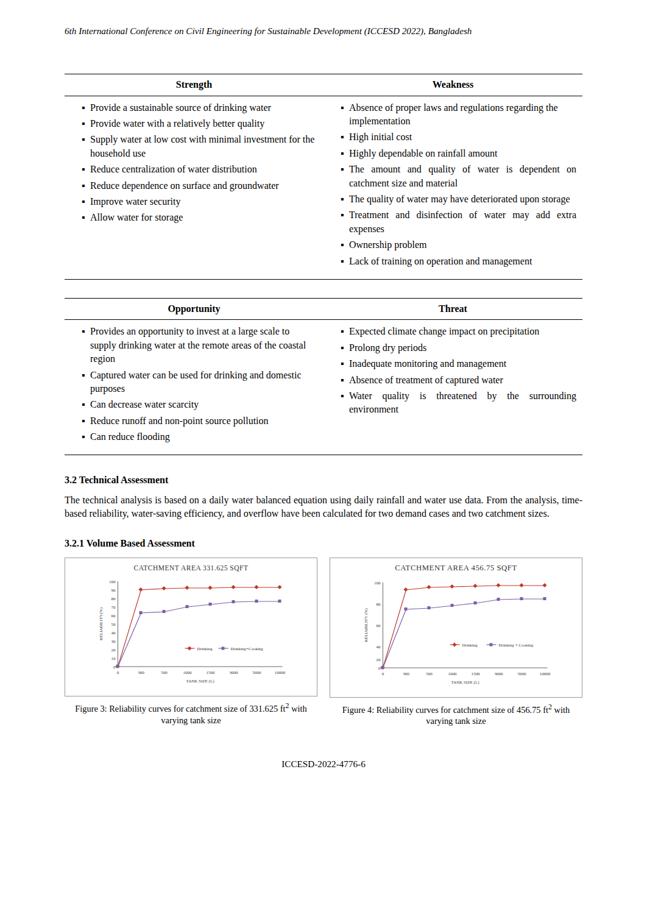6th International Conference on Civil Engineering for Sustainable Development (ICCESD 2022), Bangladesh
| Strength | Weakness |
| --- | --- |
| Provide a sustainable source of drinking water Provide water with a relatively better quality Supply water at low cost with minimal investment for the household use Reduce centralization of water distribution Reduce dependence on surface and groundwater Improve water security Allow water for storage | Absence of proper laws and regulations regarding the implementation High initial cost Highly dependable on rainfall amount The amount and quality of water is dependent on catchment size and material The quality of water may have deteriorated upon storage Treatment and disinfection of water may add extra expenses Ownership problem Lack of training on operation and management |
| Opportunity | Threat |
| --- | --- |
| Provides an opportunity to invest at a large scale to supply drinking water at the remote areas of the coastal region Captured water can be used for drinking and domestic purposes Can decrease water scarcity Reduce runoff and non-point source pollution Can reduce flooding | Expected climate change impact on precipitation Prolong dry periods Inadequate monitoring and management Absence of treatment of captured water Water quality is threatened by the surrounding environment |
3.2 Technical Assessment
The technical analysis is based on a daily water balanced equation using daily rainfall and water use data. From the analysis, time-based reliability, water-saving efficiency, and overflow have been calculated for two demand cases and two catchment sizes.
3.2.1 Volume Based Assessment
CATCHMENT AREA 331.625 SQFT
100 90 80 70 60 50 40 30 20 10 0 RELIABILITY(%) 0 300 500 1000 1500 3000 5000 10000 TANK SIZE (L) Drinking Drinking+Cooking
Figure 3: Reliability curves for catchment size of 331.625 ft2 with varying tank size
CATCHMENT AREA 456.75 SQFT
100 80 60 40 20 0 RELIABILITY (%) 0 300 500 1000 1500 3000 5000 10000 TANK SIZE (L) Drinking Drinking + Cooking
Figure 4: Reliability curves for catchment size of 456.75 ft2 with varying tank size
ICCESD-2022-4776-6